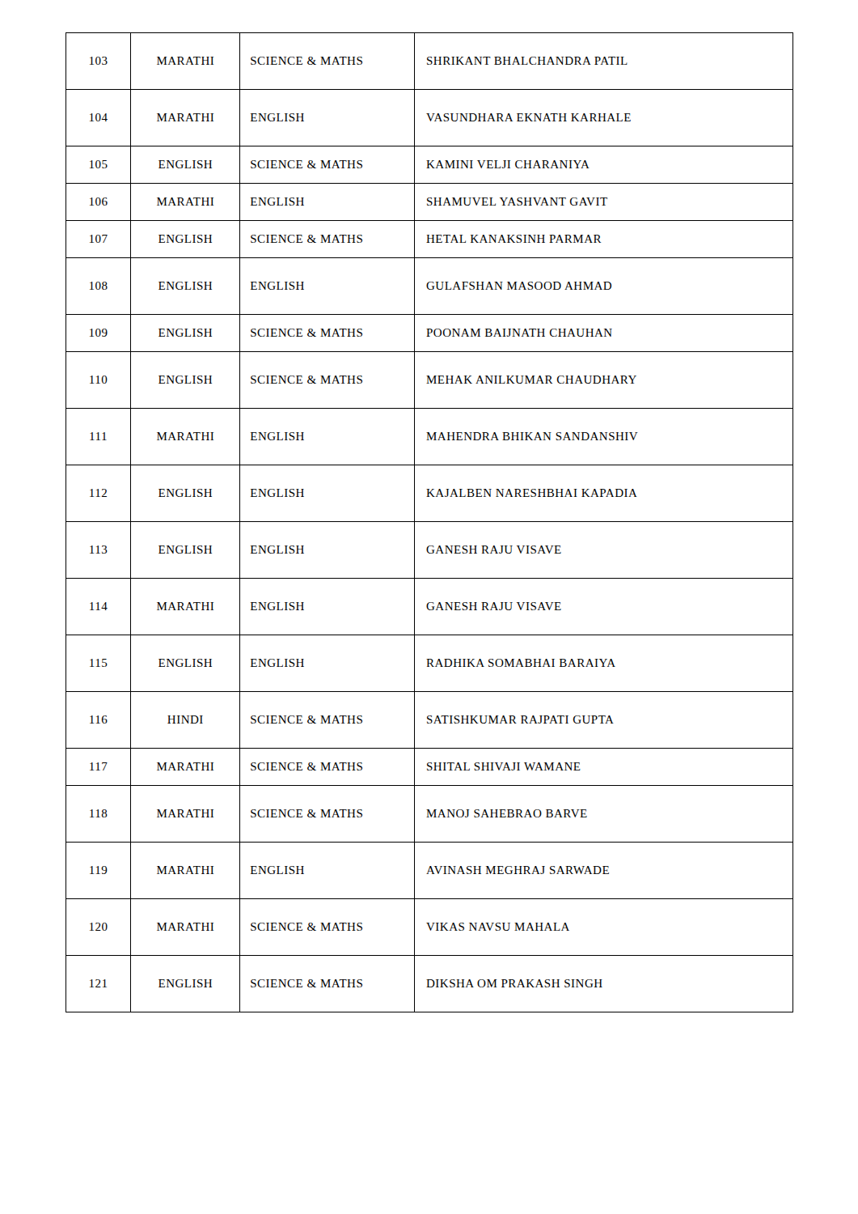| 103 | MARATHI | SCIENCE & MATHS | SHRIKANT BHALCHANDRA PATIL |
| 104 | MARATHI | ENGLISH | VASUNDHARA EKNATH KARHALE |
| 105 | ENGLISH | SCIENCE & MATHS | KAMINI VELJI CHARANIYA |
| 106 | MARATHI | ENGLISH | SHAMUVEL YASHVANT GAVIT |
| 107 | ENGLISH | SCIENCE & MATHS | HETAL KANAKSINH PARMAR |
| 108 | ENGLISH | ENGLISH | GULAFSHAN MASOOD AHMAD |
| 109 | ENGLISH | SCIENCE & MATHS | POONAM BAIJNATH CHAUHAN |
| 110 | ENGLISH | SCIENCE & MATHS | MEHAK ANILKUMAR CHAUDHARY |
| 111 | MARATHI | ENGLISH | MAHENDRA BHIKAN SANDANSHIV |
| 112 | ENGLISH | ENGLISH | KAJALBEN NARESHBHAI KAPADIA |
| 113 | ENGLISH | ENGLISH | GANESH RAJU VISAVE |
| 114 | MARATHI | ENGLISH | GANESH RAJU VISAVE |
| 115 | ENGLISH | ENGLISH | RADHIKA SOMABHAI BARAIYA |
| 116 | HINDI | SCIENCE & MATHS | SATISHKUMAR RAJPATI GUPTA |
| 117 | MARATHI | SCIENCE & MATHS | SHITAL SHIVAJI WAMANE |
| 118 | MARATHI | SCIENCE & MATHS | MANOJ SAHEBRAO BARVE |
| 119 | MARATHI | ENGLISH | AVINASH MEGHRAJ SARWADE |
| 120 | MARATHI | SCIENCE & MATHS | VIKAS NAVSU MAHALA |
| 121 | ENGLISH | SCIENCE & MATHS | DIKSHA OM PRAKASH SINGH |